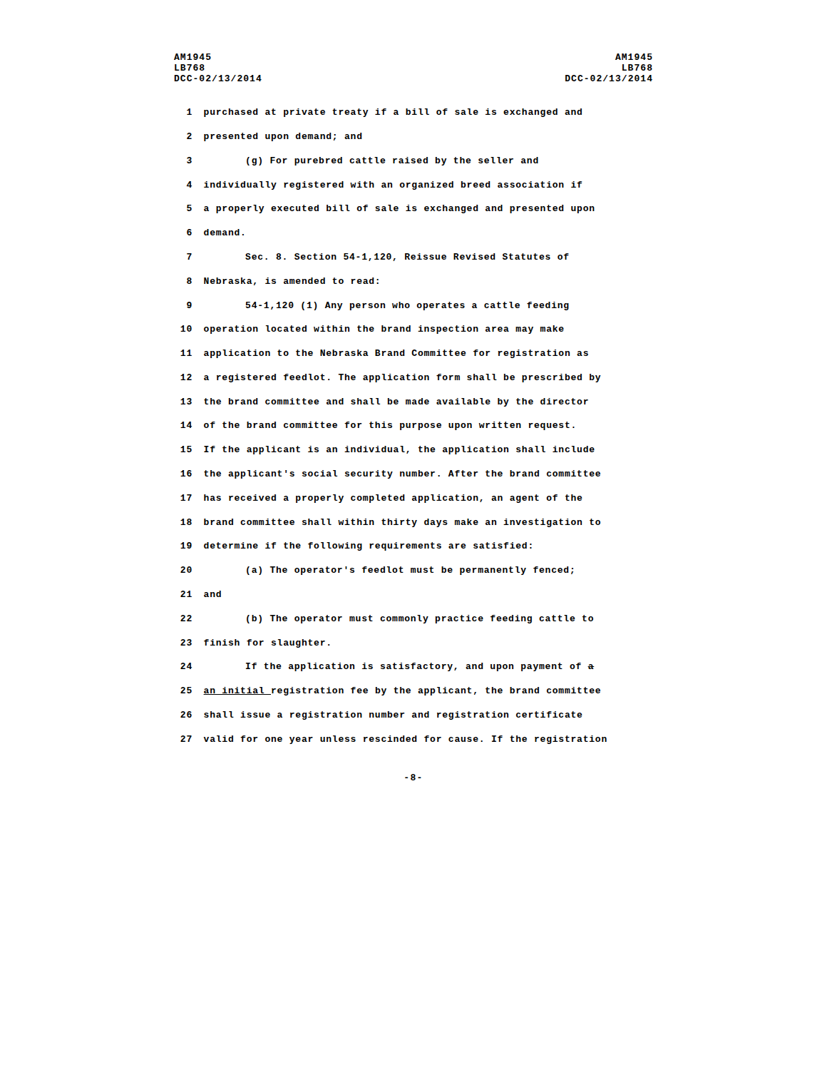AM1945 AM1945
LB768 LB768
DCC-02/13/2014 DCC-02/13/2014
purchased at private treaty if a bill of sale is exchanged and
presented upon demand; and
(g) For purebred cattle raised by the seller and
individually registered with an organized breed association if
a properly executed bill of sale is exchanged and presented upon
demand.
Sec. 8. Section 54-1,120, Reissue Revised Statutes of
Nebraska, is amended to read:
54-1,120 (1) Any person who operates a cattle feeding
operation located within the brand inspection area may make
application to the Nebraska Brand Committee for registration as
a registered feedlot. The application form shall be prescribed by
the brand committee and shall be made available by the director
of the brand committee for this purpose upon written request.
If the applicant is an individual, the application shall include
the applicant's social security number. After the brand committee
has received a properly completed application, an agent of the
brand committee shall within thirty days make an investigation to
determine if the following requirements are satisfied:
(a) The operator's feedlot must be permanently fenced;
and
(b) The operator must commonly practice feeding cattle to
finish for slaughter.
If the application is satisfactory, and upon payment of a
an initial registration fee by the applicant, the brand committee
shall issue a registration number and registration certificate
valid for one year unless rescinded for cause. If the registration
-8-